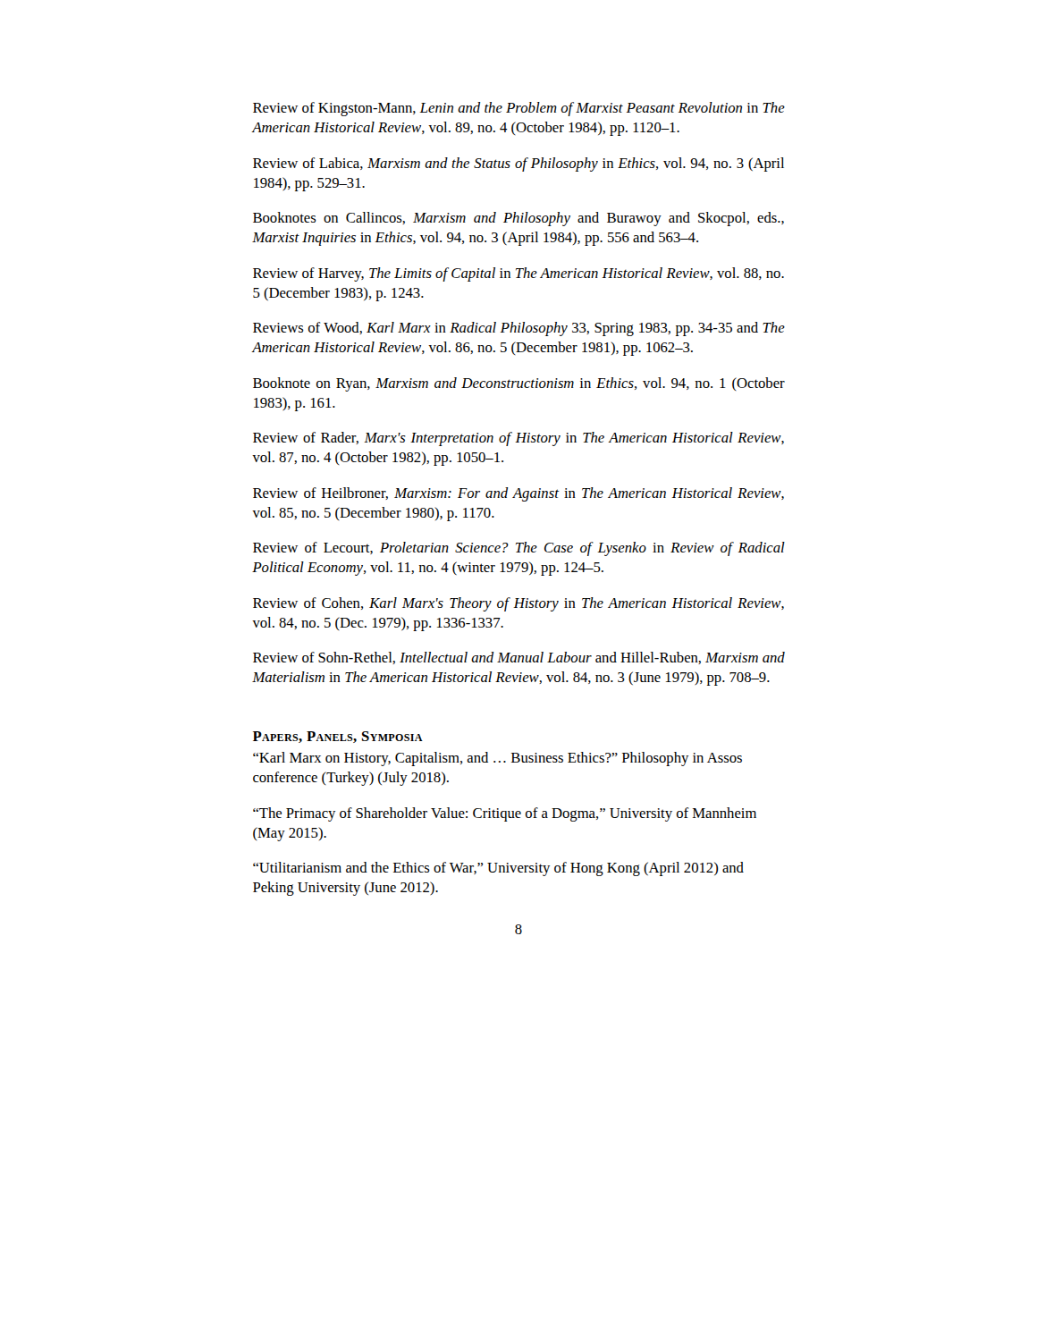Review of Kingston-Mann, Lenin and the Problem of Marxist Peasant Revolution in The American Historical Review, vol. 89, no. 4 (October 1984), pp. 1120–1.
Review of Labica, Marxism and the Status of Philosophy in Ethics, vol. 94, no. 3 (April 1984), pp. 529–31.
Booknotes on Callincos, Marxism and Philosophy and Burawoy and Skocpol, eds., Marxist Inquiries in Ethics, vol. 94, no. 3 (April 1984), pp. 556 and 563–4.
Review of Harvey, The Limits of Capital in The American Historical Review, vol. 88, no. 5 (December 1983), p. 1243.
Reviews of Wood, Karl Marx in Radical Philosophy 33, Spring 1983, pp. 34-35 and The American Historical Review, vol. 86, no. 5 (December 1981), pp. 1062–3.
Booknote on Ryan, Marxism and Deconstructionism in Ethics, vol. 94, no. 1 (October 1983), p. 161.
Review of Rader, Marx's Interpretation of History in The American Historical Review, vol. 87, no. 4 (October 1982), pp. 1050–1.
Review of Heilbroner, Marxism: For and Against in The American Historical Review, vol. 85, no. 5 (December 1980), p. 1170.
Review of Lecourt, Proletarian Science? The Case of Lysenko in Review of Radical Political Economy, vol. 11, no. 4 (winter 1979), pp. 124–5.
Review of Cohen, Karl Marx's Theory of History in The American Historical Review, vol. 84, no. 5 (Dec. 1979), pp. 1336-1337.
Review of Sohn-Rethel, Intellectual and Manual Labour and Hillel-Ruben, Marxism and Materialism in The American Historical Review, vol. 84, no. 3 (June 1979), pp. 708–9.
Papers, Panels, Symposia
“Karl Marx on History, Capitalism, and … Business Ethics?” Philosophy in Assos conference (Turkey) (July 2018).
“The Primacy of Shareholder Value: Critique of a Dogma,” University of Mannheim (May 2015).
“Utilitarianism and the Ethics of War,” University of Hong Kong (April 2012) and Peking University (June 2012).
8